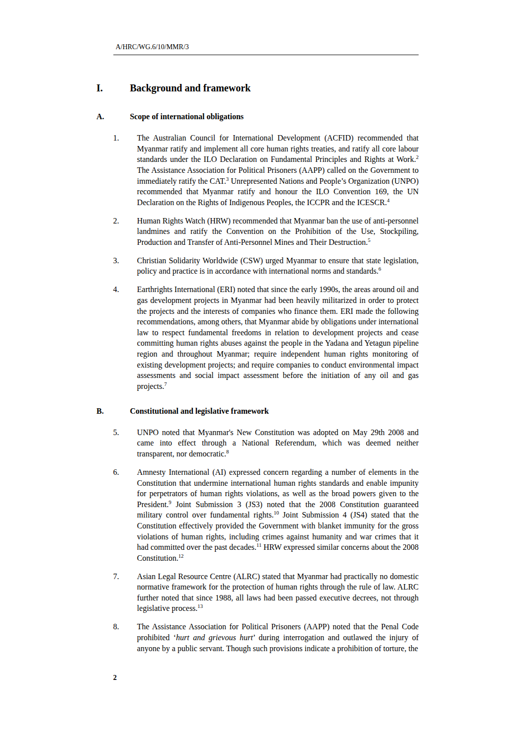A/HRC/WG.6/10/MMR/3
I. Background and framework
A. Scope of international obligations
1. The Australian Council for International Development (ACFID) recommended that Myanmar ratify and implement all core human rights treaties, and ratify all core labour standards under the ILO Declaration on Fundamental Principles and Rights at Work.2 The Assistance Association for Political Prisoners (AAPP) called on the Government to immediately ratify the CAT.3 Unrepresented Nations and People’s Organization (UNPO) recommended that Myanmar ratify and honour the ILO Convention 169, the UN Declaration on the Rights of Indigenous Peoples, the ICCPR and the ICESCR.4
2. Human Rights Watch (HRW) recommended that Myanmar ban the use of anti-personnel landmines and ratify the Convention on the Prohibition of the Use, Stockpiling, Production and Transfer of Anti-Personnel Mines and Their Destruction.5
3. Christian Solidarity Worldwide (CSW) urged Myanmar to ensure that state legislation, policy and practice is in accordance with international norms and standards.6
4. Earthrights International (ERI) noted that since the early 1990s, the areas around oil and gas development projects in Myanmar had been heavily militarized in order to protect the projects and the interests of companies who finance them. ERI made the following recommendations, among others, that Myanmar abide by obligations under international law to respect fundamental freedoms in relation to development projects and cease committing human rights abuses against the people in the Yadana and Yetagun pipeline region and throughout Myanmar; require independent human rights monitoring of existing development projects; and require companies to conduct environmental impact assessments and social impact assessment before the initiation of any oil and gas projects.7
B. Constitutional and legislative framework
5. UNPO noted that Myanmar's New Constitution was adopted on May 29th 2008 and came into effect through a National Referendum, which was deemed neither transparent, nor democratic.8
6. Amnesty International (AI) expressed concern regarding a number of elements in the Constitution that undermine international human rights standards and enable impunity for perpetrators of human rights violations, as well as the broad powers given to the President.9 Joint Submission 3 (JS3) noted that the 2008 Constitution guaranteed military control over fundamental rights.10 Joint Submission 4 (JS4) stated that the Constitution effectively provided the Government with blanket immunity for the gross violations of human rights, including crimes against humanity and war crimes that it had committed over the past decades.11 HRW expressed similar concerns about the 2008 Constitution.12
7. Asian Legal Resource Centre (ALRC) stated that Myanmar had practically no domestic normative framework for the protection of human rights through the rule of law. ALRC further noted that since 1988, all laws had been passed executive decrees, not through legislative process.13
8. The Assistance Association for Political Prisoners (AAPP) noted that the Penal Code prohibited ‘hurt and grievous hurt’ during interrogation and outlawed the injury of anyone by a public servant. Though such provisions indicate a prohibition of torture, the
2